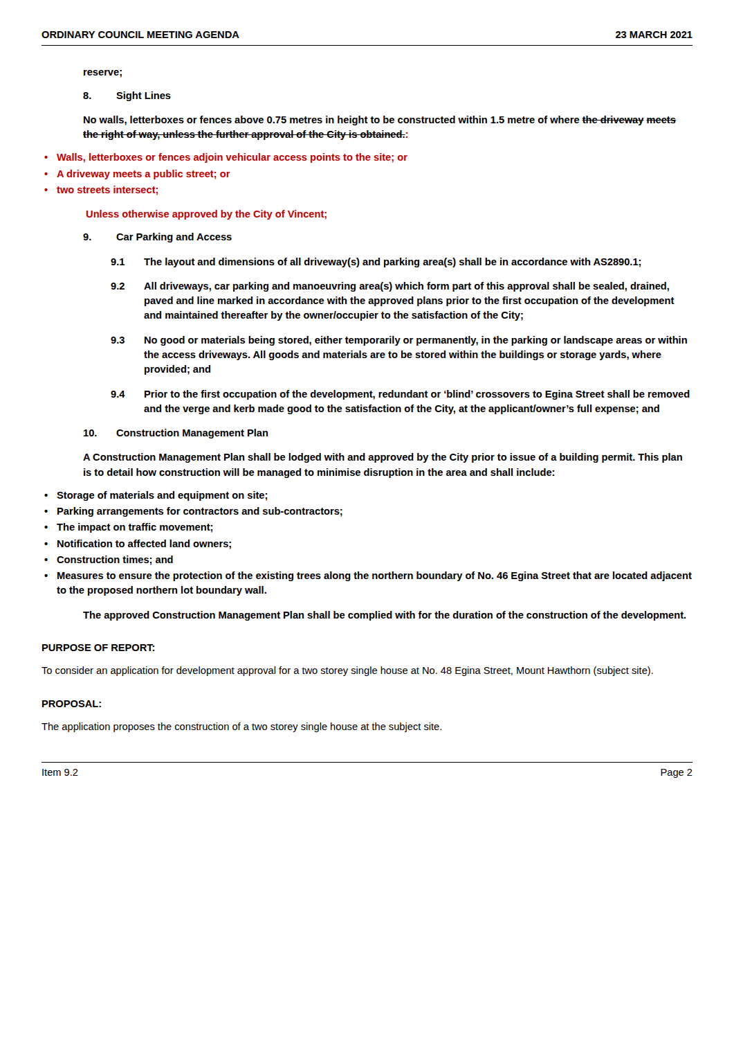ORDINARY COUNCIL MEETING AGENDA 23 MARCH 2021
reserve;
8. Sight Lines
No walls, letterboxes or fences above 0.75 metres in height to be constructed within 1.5 metre of where the driveway meets the right of way, unless the further approval of the City is obtained.:
Walls, letterboxes or fences adjoin vehicular access points to the site; or
A driveway meets a public street; or
two streets intersect;
Unless otherwise approved by the City of Vincent;
9. Car Parking and Access
9.1 The layout and dimensions of all driveway(s) and parking area(s) shall be in accordance with AS2890.1;
9.2 All driveways, car parking and manoeuvring area(s) which form part of this approval shall be sealed, drained, paved and line marked in accordance with the approved plans prior to the first occupation of the development and maintained thereafter by the owner/occupier to the satisfaction of the City;
9.3 No good or materials being stored, either temporarily or permanently, in the parking or landscape areas or within the access driveways. All goods and materials are to be stored within the buildings or storage yards, where provided; and
9.4 Prior to the first occupation of the development, redundant or ‘blind’ crossovers to Egina Street shall be removed and the verge and kerb made good to the satisfaction of the City, at the applicant/owner’s full expense; and
10. Construction Management Plan
A Construction Management Plan shall be lodged with and approved by the City prior to issue of a building permit. This plan is to detail how construction will be managed to minimise disruption in the area and shall include:
Storage of materials and equipment on site;
Parking arrangements for contractors and sub-contractors;
The impact on traffic movement;
Notification to affected land owners;
Construction times; and
Measures to ensure the protection of the existing trees along the northern boundary of No. 46 Egina Street that are located adjacent to the proposed northern lot boundary wall.
The approved Construction Management Plan shall be complied with for the duration of the construction of the development.
PURPOSE OF REPORT:
To consider an application for development approval for a two storey single house at No. 48 Egina Street, Mount Hawthorn (subject site).
PROPOSAL:
The application proposes the construction of a two storey single house at the subject site.
Item 9.2 Page 2